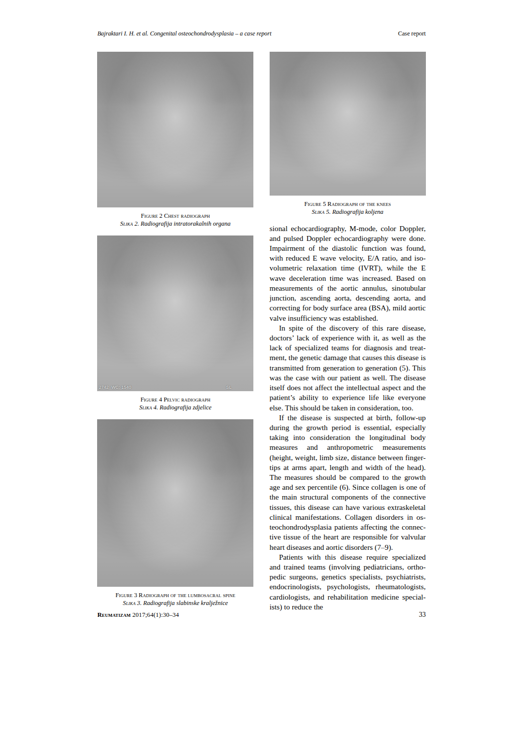Bajraktari I. H. et al. Congenital osteochondrodysplasia – a case report
Case report
Figure 2 Chest radiograph Slika 2. Radiografija intratorakalnih organa
2742 WC: 1540 SL
Figure 4 Pelvic radiograph Slika 4. Radiografija zdjelice
Figure 3 Radiograph of the lumbosacral spine Slika 3. Radiografija slabinske kralježnice
Figure 5 Radiograph of the knees Slika 5. Radiografija koljena
sional echocardiography, M-mode, color Doppler, and pulsed Doppler echocardiography were done. Impairment of the diastolic function was found, with reduced E wave velocity, E/A ratio, and isovolumetric relaxation time (IVRT), while the E wave deceleration time was increased. Based on measurements of the aortic annulus, sinotubular junction, ascending aorta, descending aorta, and correcting for body surface area (BSA), mild aortic valve insufficiency was established.
In spite of the discovery of this rare disease, doctors’ lack of experience with it, as well as the lack of specialized teams for diagnosis and treatment, the genetic damage that causes this disease is transmitted from generation to generation (5). This was the case with our patient as well. The disease itself does not affect the intellectual aspect and the patient’s ability to experience life like everyone else. This should be taken in consideration, too.
If the disease is suspected at birth, follow-up during the growth period is essential, especially taking into consideration the longitudinal body measures and anthropometric measurements (height, weight, limb size, distance between fingertips at arms apart, length and width of the head). The measures should be compared to the growth age and sex percentile (6). Since collagen is one of the main structural components of the connective tissues, this disease can have various extraskeletal clinical manifestations. Collagen disorders in osteochondrodysplasia patients affecting the connective tissue of the heart are responsible for valvular heart diseases and aortic disorders (7–9).
Patients with this disease require specialized and trained teams (involving pediatricians, orthopedic surgeons, genetics specialists, psychiatrists, endocrinologists, psychologists, rheumatologists, cardiologists, and rehabilitation medicine specialists) to reduce the
Reumatizam 2017;64(1):30–34
33